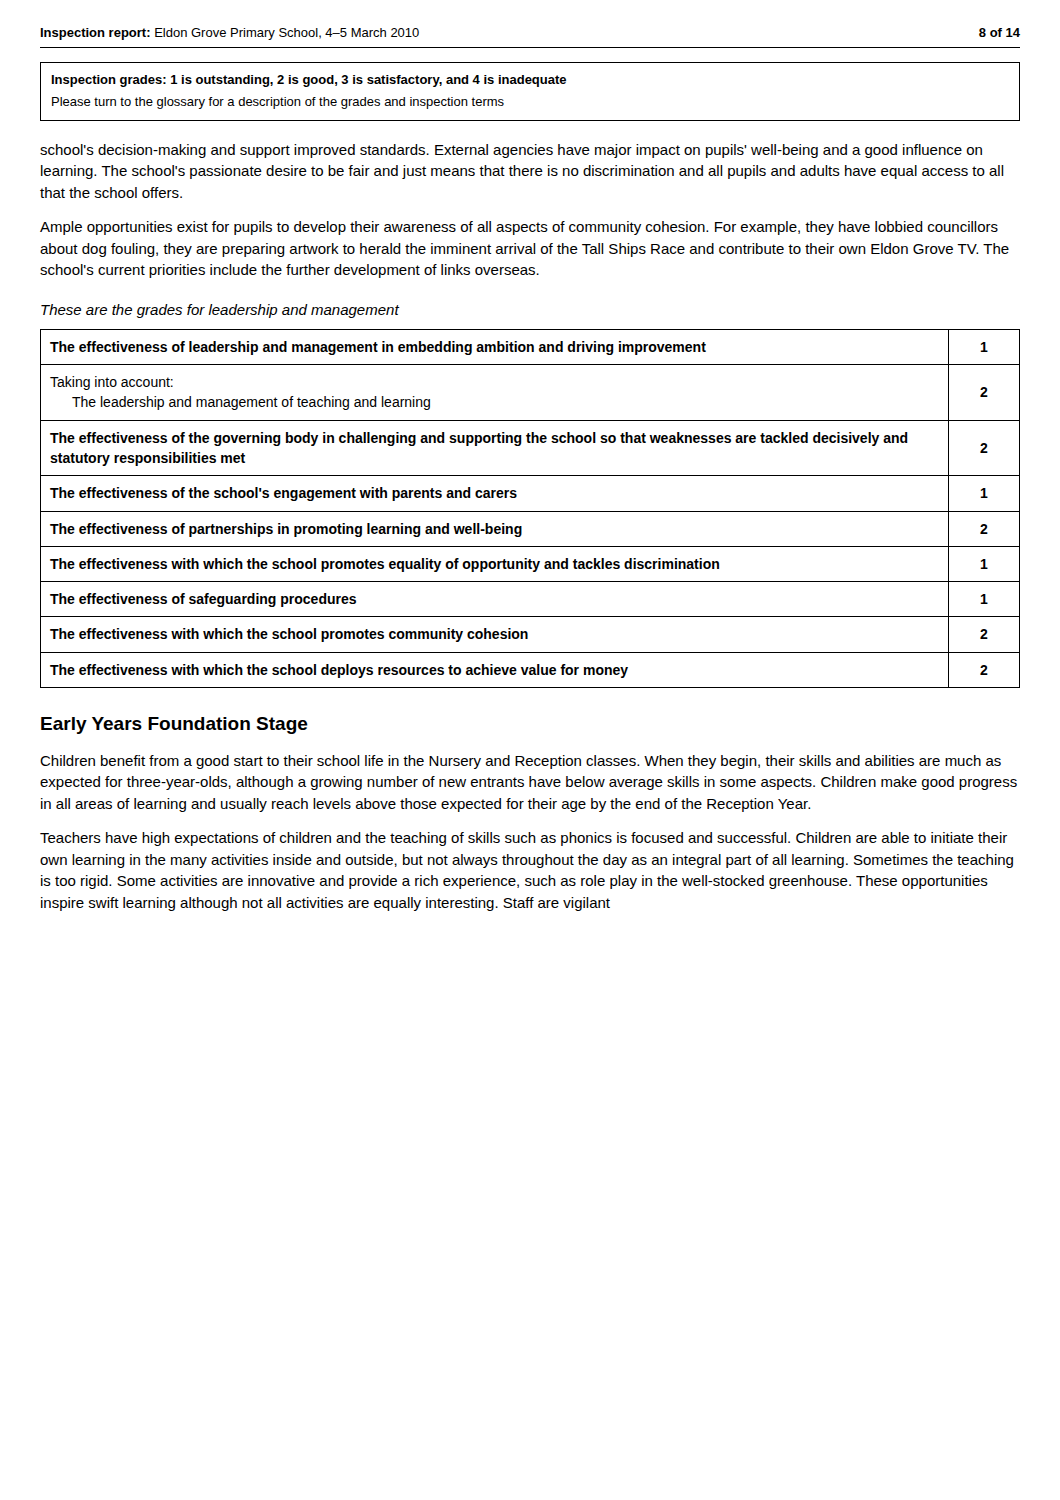Inspection report: Eldon Grove Primary School, 4–5 March 2010
8 of 14
Inspection grades: 1 is outstanding, 2 is good, 3 is satisfactory, and 4 is inadequate
Please turn to the glossary for a description of the grades and inspection terms
school's decision-making and support improved standards. External agencies have major impact on pupils' well-being and a good influence on learning. The school's passionate desire to be fair and just means that there is no discrimination and all pupils and adults have equal access to all that the school offers.
Ample opportunities exist for pupils to develop their awareness of all aspects of community cohesion. For example, they have lobbied councillors about dog fouling, they are preparing artwork to herald the imminent arrival of the Tall Ships Race and contribute to their own Eldon Grove TV. The school's current priorities include the further development of links overseas.
These are the grades for leadership and management
| The effectiveness of leadership and management in embedding ambition and driving improvement | 1 |
| Taking into account: The leadership and management of teaching and learning | 2 |
| The effectiveness of the governing body in challenging and supporting the school so that weaknesses are tackled decisively and statutory responsibilities met | 2 |
| The effectiveness of the school's engagement with parents and carers | 1 |
| The effectiveness of partnerships in promoting learning and well-being | 2 |
| The effectiveness with which the school promotes equality of opportunity and tackles discrimination | 1 |
| The effectiveness of safeguarding procedures | 1 |
| The effectiveness with which the school promotes community cohesion | 2 |
| The effectiveness with which the school deploys resources to achieve value for money | 2 |
Early Years Foundation Stage
Children benefit from a good start to their school life in the Nursery and Reception classes. When they begin, their skills and abilities are much as expected for three-year-olds, although a growing number of new entrants have below average skills in some aspects. Children make good progress in all areas of learning and usually reach levels above those expected for their age by the end of the Reception Year.
Teachers have high expectations of children and the teaching of skills such as phonics is focused and successful. Children are able to initiate their own learning in the many activities inside and outside, but not always throughout the day as an integral part of all learning. Sometimes the teaching is too rigid. Some activities are innovative and provide a rich experience, such as role play in the well-stocked greenhouse. These opportunities inspire swift learning although not all activities are equally interesting. Staff are vigilant